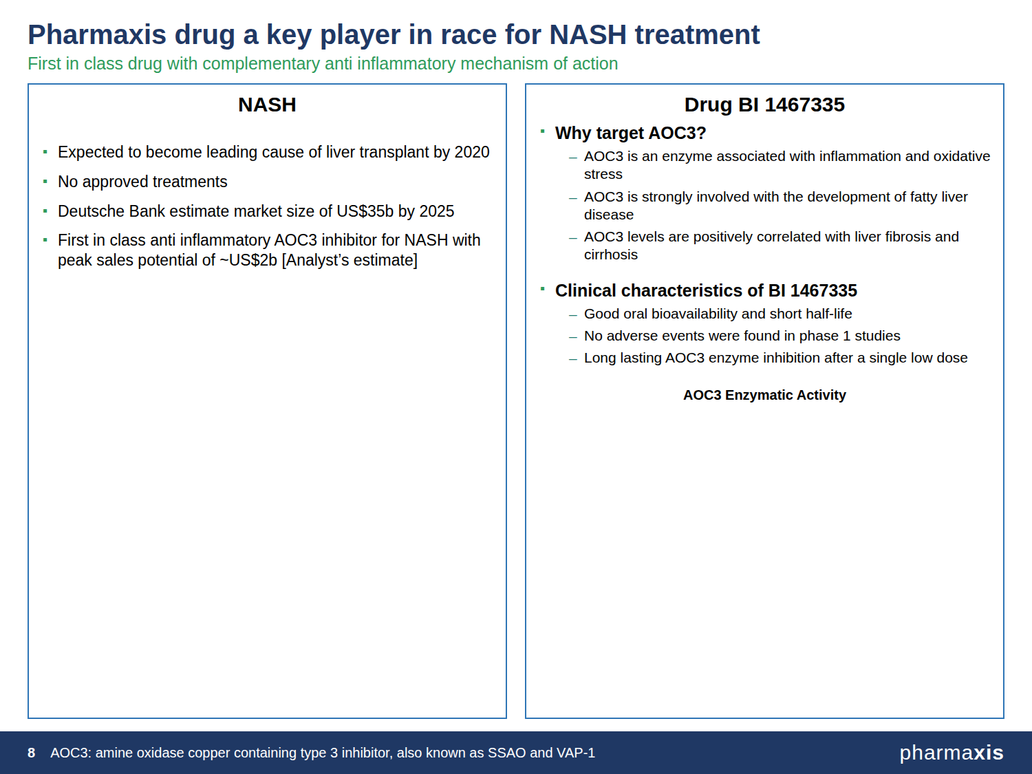Pharmaxis drug a key player in race for NASH treatment
First in class drug with complementary anti inflammatory mechanism of action
NASH
Expected to become leading cause of liver transplant by 2020
No approved treatments
Deutsche Bank estimate market size of US$35b by 2025
First in class anti inflammatory AOC3 inhibitor for NASH with peak sales potential of ~US$2b [Analyst’s estimate]
Drug BI 1467335
Why target AOC3?
AOC3 is an enzyme associated with inflammation and oxidative stress
AOC3 is strongly involved with the development of fatty liver disease
AOC3 levels are positively correlated with liver fibrosis and cirrhosis
Clinical characteristics of BI 1467335
Good oral bioavailability and short half-life
No adverse events were found in phase 1 studies
Long lasting AOC3 enzyme inhibition after a single low dose
AOC3 Enzymatic Activity
8 AOC3: amine oxidase copper containing type 3 inhibitor, also known as SSAO and VAP-1 pharmaxis